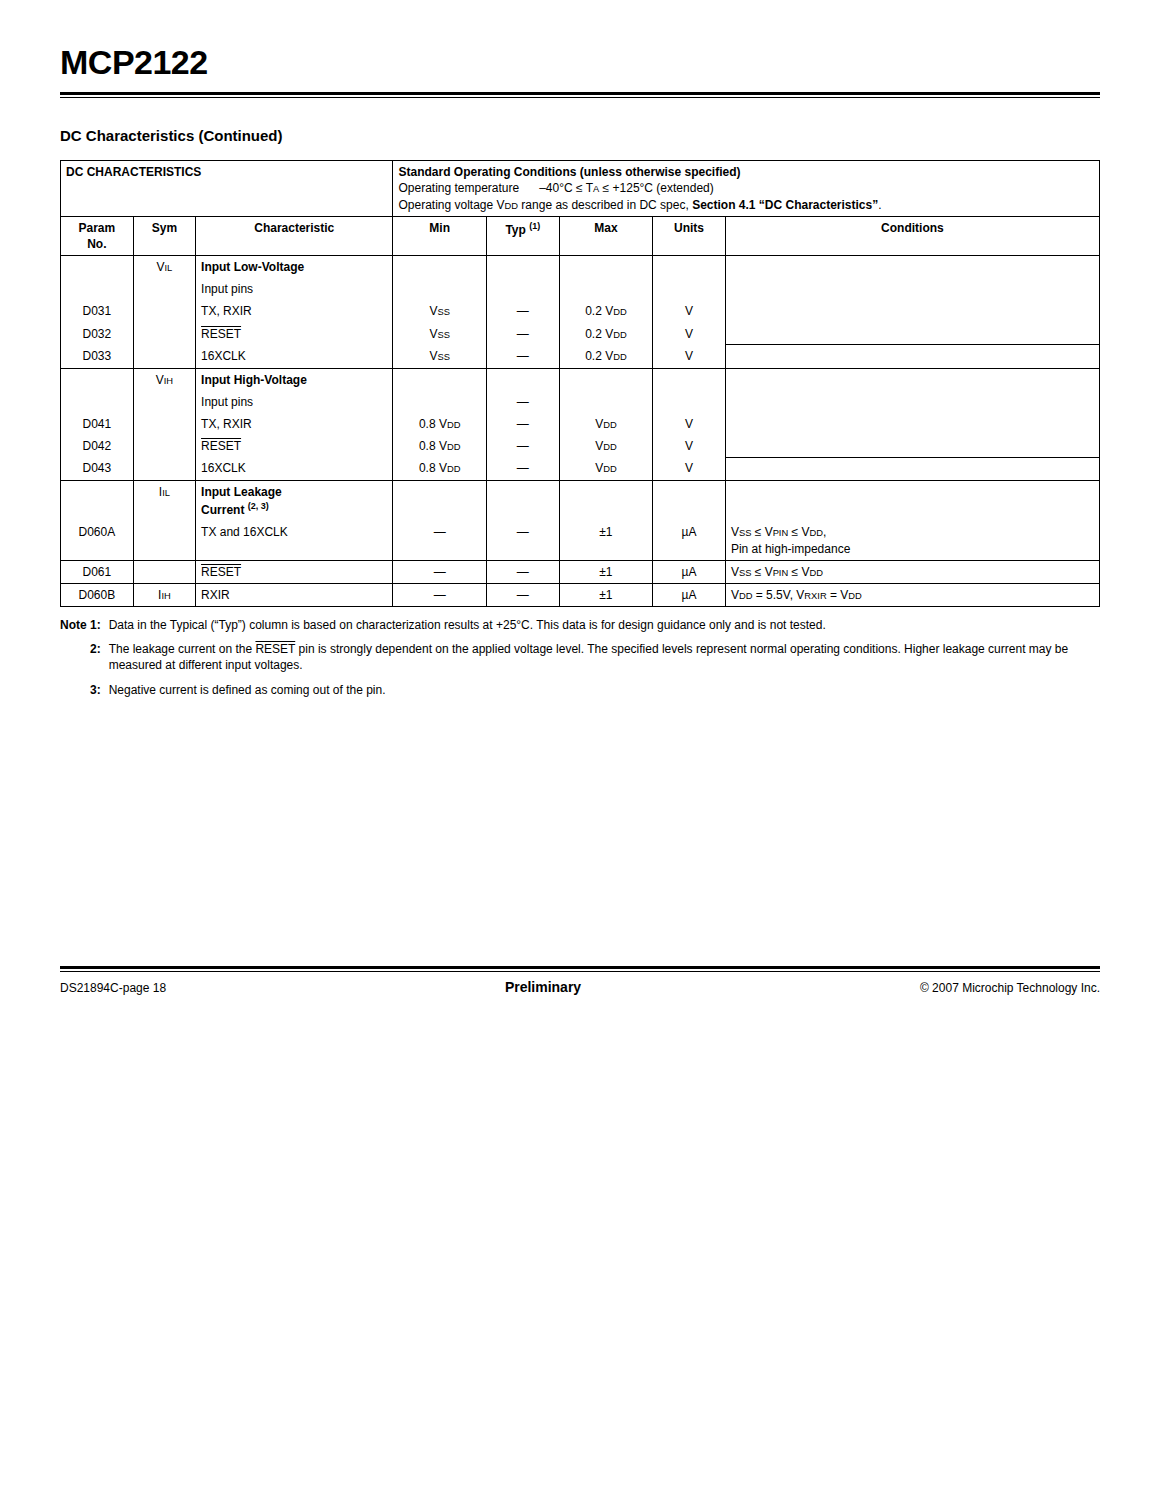MCP2122
DC Characteristics (Continued)
| DC CHARACTERISTICS | Standard Operating Conditions (unless otherwise specified) Operating temperature –40°C ≤ T A ≤ +125°C (extended) Operating voltage V DD range as described in DC spec, Section 4.1 “DC Characteristics” . |
| --- | --- |
| Param No. | Sym | Characteristic | Min | Typ (1) | Max | Units | Conditions |
| | V IL | Input Low-Voltage | | | | | |
| | | Input pins | | | | |
| D031 | | TX, RXIR | V SS | — | 0.2 V DD | V |
| D032 | | RESET | V SS | — | 0.2 V DD | V |
| D033 | | 16XCLK | V SS | — | 0.2 V DD | V | |
| | V IH | Input High-Voltage | | | | | |
| | | Input pins | | — | | |
| D041 | | TX, RXIR | 0.8 V DD | — | V DD | V |
| D042 | | RESET | 0.8 V DD | — | V DD | V |
| D043 | | 16XCLK | 0.8 V DD | — | V DD | V | |
| | I IL | Input Leakage Current (2, 3) | | | | | |
| D060A | | TX and 16XCLK | — | — | ±1 | µA | V SS ≤ V PIN ≤ V DD , Pin at high-impedance |
| D061 | | RESET | — | — | ±1 | µA | V SS ≤ V PIN ≤ V DD |
| D060B | I IH | RXIR | — | — | ±1 | µA | V DD = 5.5V, V RXIR = V DD |
| Note 1: | Data in the Typical (“Typ”) column is based on characterization results at +25°C. This data is for design guidance only and is not tested. |
| 2: | The leakage current on the RESET pin is strongly dependent on the applied voltage level. The specified levels represent normal operating conditions. Higher leakage current may be measured at different input voltages. |
| 3: | Negative current is defined as coming out of the pin. |
DS21894C-page 18
Preliminary
© 2007 Microchip Technology Inc.